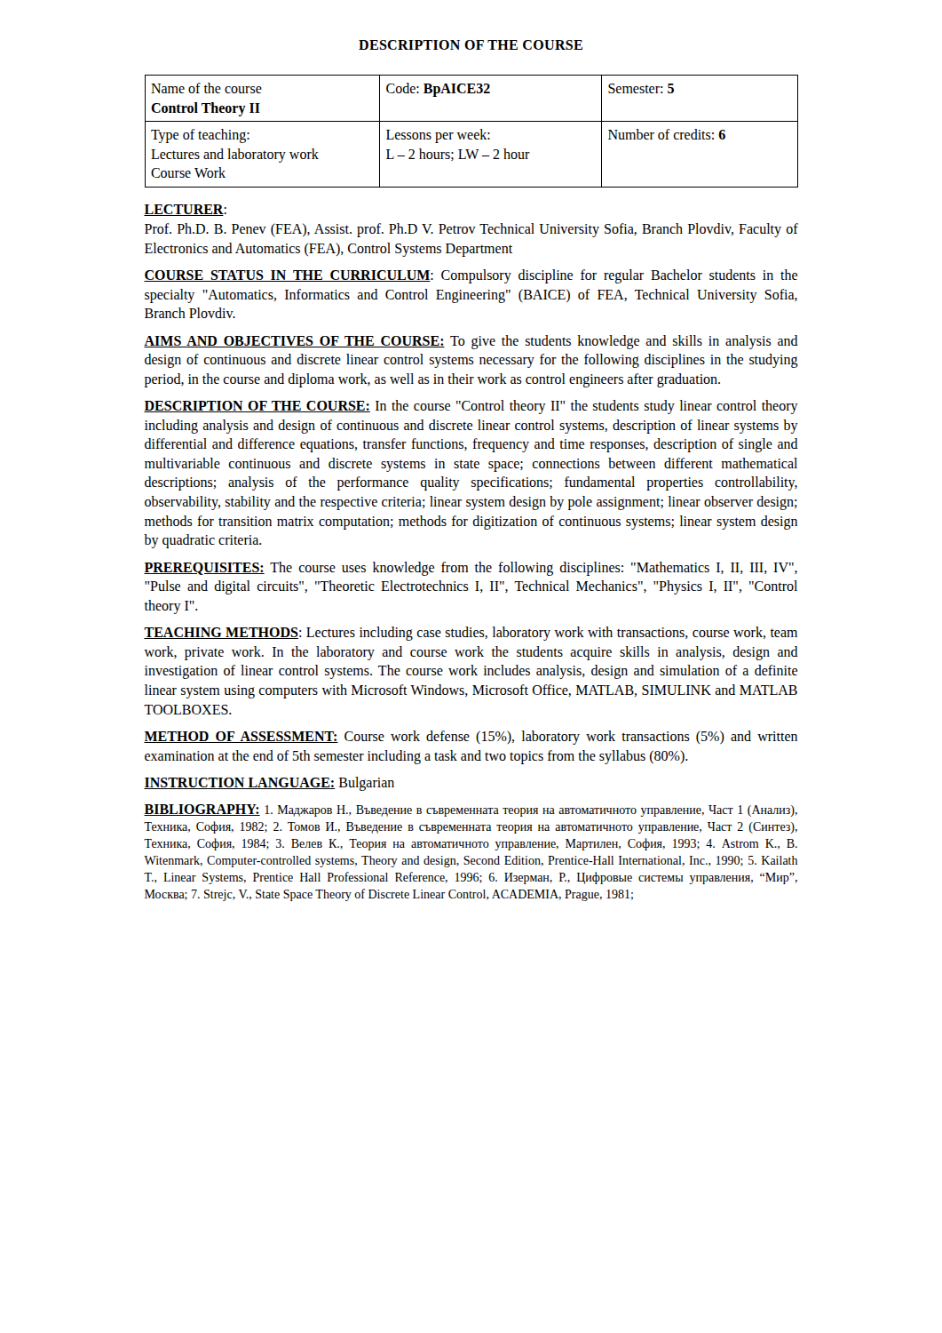DESCRIPTION OF THE COURSE
| Name of the course Control Theory II | Code: BpAICE32 | Semester: 5 |
| Type of teaching: Lectures and laboratory work Course Work | Lessons per week: L – 2 hours; LW – 2 hour | Number of credits: 6 |
LECTURER:
Prof. Ph.D. B. Penev (FEA), Assist. prof. Ph.D V. Petrov Technical University Sofia, Branch Plovdiv, Faculty of Electronics and Automatics (FEA), Control Systems Department
COURSE STATUS IN THE CURRICULUM: Compulsory discipline for regular Bachelor students in the specialty "Automatics, Informatics and Control Engineering" (BAICE) of FEA, Technical University Sofia, Branch Plovdiv.
AIMS AND OBJECTIVES OF THE COURSE: To give the students knowledge and skills in analysis and design of continuous and discrete linear control systems necessary for the following disciplines in the studying period, in the course and diploma work, as well as in their work as control engineers after graduation.
DESCRIPTION OF THE COURSE: In the course "Control theory II" the students study linear control theory including analysis and design of continuous and discrete linear control systems, description of linear systems by differential and difference equations, transfer functions, frequency and time responses, description of single and multivariable continuous and discrete systems in state space; connections between different mathematical descriptions; analysis of the performance quality specifications; fundamental properties controllability, observability, stability and the respective criteria; linear system design by pole assignment; linear observer design; methods for transition matrix computation; methods for digitization of continuous systems; linear system design by quadratic criteria.
PREREQUISITES: The course uses knowledge from the following disciplines: "Mathematics I, II, III, IV", "Pulse and digital circuits", "Theoretic Electrotechnics I, II", Technical Mechanics", "Physics I, II", "Control theory I".
TEACHING METHODS: Lectures including case studies, laboratory work with transactions, course work, team work, private work. In the laboratory and course work the students acquire skills in analysis, design and investigation of linear control systems. The course work includes analysis, design and simulation of a definite linear system using computers with Microsoft Windows, Microsoft Office, MATLAB, SIMULINK and MATLAB TOOLBOXES.
METHOD OF ASSESSMENT: Course work defense (15%), laboratory work transactions (5%) and written examination at the end of 5th semester including a task and two topics from the syllabus (80%).
INSTRUCTION LANGUAGE: Bulgarian
BIBLIOGRAPHY: 1. Маджаров Н., Въведение в съвременната теория на автоматичното управление, Част 1 (Анализ), Техника, София, 1982; 2. Томов И., Въведение в съвременната теория на автоматичното управление, Част 2 (Синтез), Техника, София, 1984; 3. Велев К., Теория на автоматичното управление, Мартилен, София, 1993; 4. Astrom K., B. Witenmark, Computer-controlled systems, Theory and design, Second Edition, Prentice-Hall International, Inc., 1990; 5. Kailath T., Linear Systems, Prentice Hall Professional Reference, 1996; 6. Изерман, Р., Цифровые системы управления, “Мир”, Москва; 7. Strejc, V., State Space Theory of Discrete Linear Control, ACADEMIA, Prague, 1981;